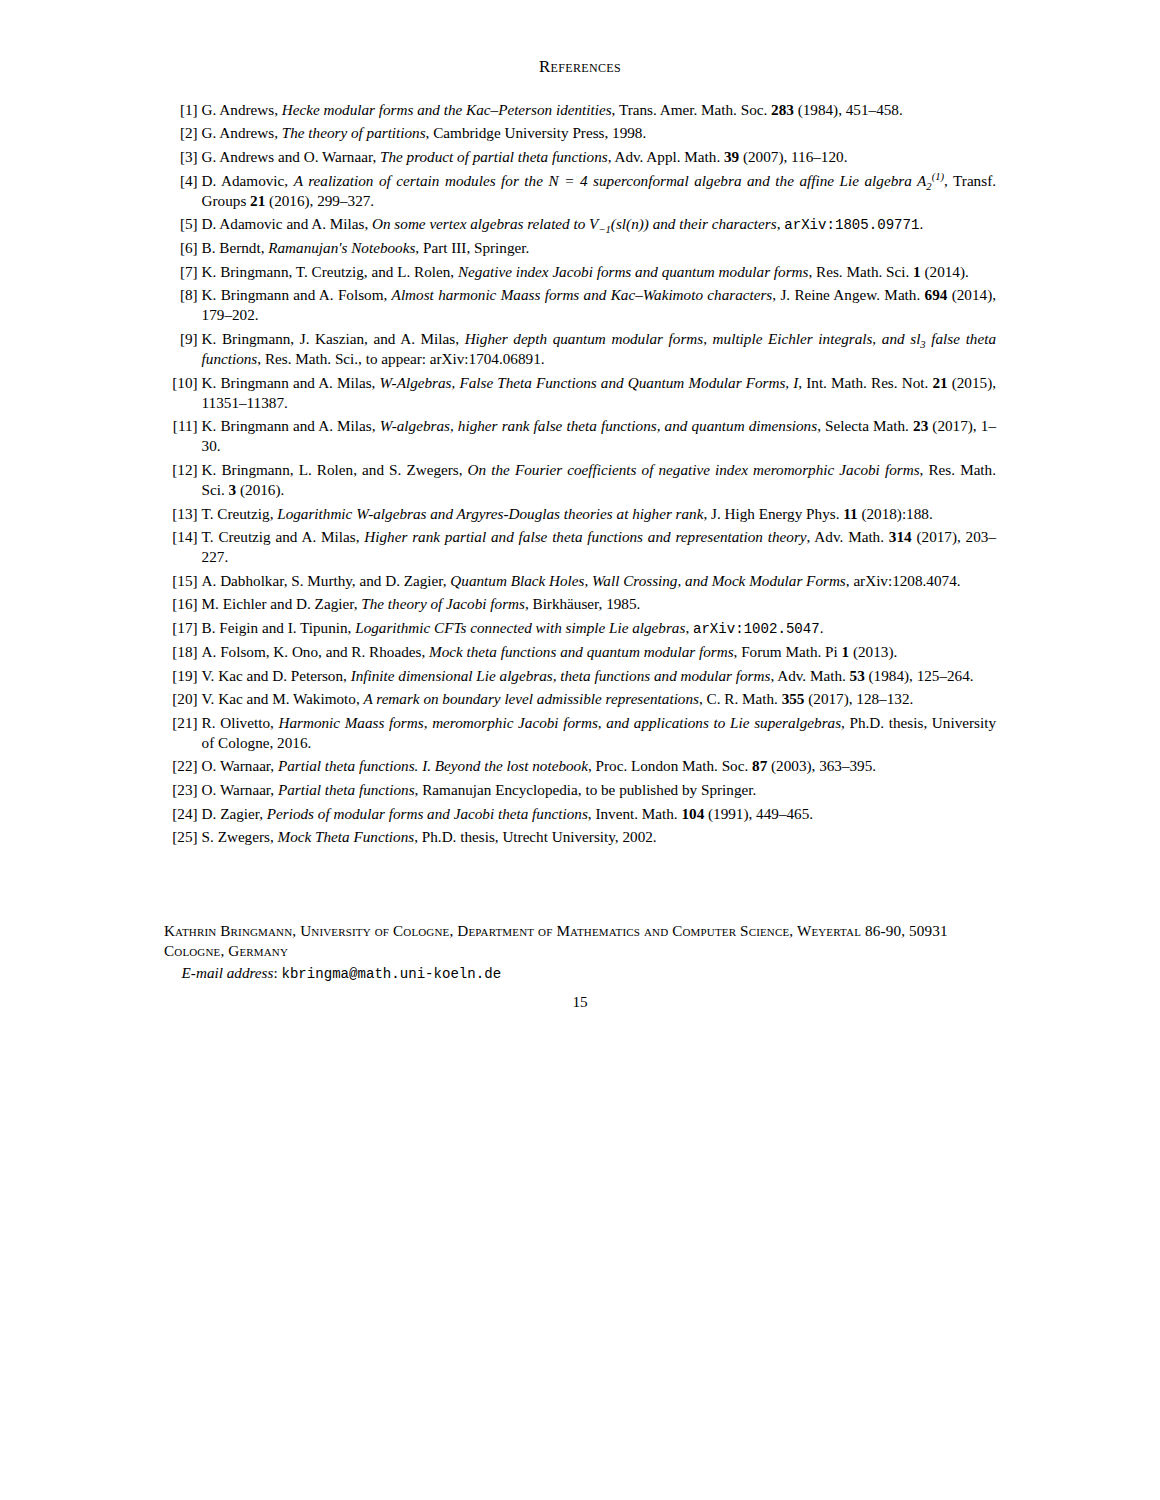References
[1] G. Andrews, Hecke modular forms and the Kac–Peterson identities, Trans. Amer. Math. Soc. 283 (1984), 451–458.
[2] G. Andrews, The theory of partitions, Cambridge University Press, 1998.
[3] G. Andrews and O. Warnaar, The product of partial theta functions, Adv. Appl. Math. 39 (2007), 116–120.
[4] D. Adamovic, A realization of certain modules for the N = 4 superconformal algebra and the affine Lie algebra A2(1), Transf. Groups 21 (2016), 299–327.
[5] D. Adamovic and A. Milas, On some vertex algebras related to V−1(sl(n)) and their characters, arXiv:1805.09771.
[6] B. Berndt, Ramanujan's Notebooks, Part III, Springer.
[7] K. Bringmann, T. Creutzig, and L. Rolen, Negative index Jacobi forms and quantum modular forms, Res. Math. Sci. 1 (2014).
[8] K. Bringmann and A. Folsom, Almost harmonic Maass forms and Kac–Wakimoto characters, J. Reine Angew. Math. 694 (2014), 179–202.
[9] K. Bringmann, J. Kaszian, and A. Milas, Higher depth quantum modular forms, multiple Eichler integrals, and sl3 false theta functions, Res. Math. Sci., to appear: arXiv:1704.06891.
[10] K. Bringmann and A. Milas, W-Algebras, False Theta Functions and Quantum Modular Forms, I, Int. Math. Res. Not. 21 (2015), 11351–11387.
[11] K. Bringmann and A. Milas, W-algebras, higher rank false theta functions, and quantum dimensions, Selecta Math. 23 (2017), 1–30.
[12] K. Bringmann, L. Rolen, and S. Zwegers, On the Fourier coefficients of negative index meromorphic Jacobi forms, Res. Math. Sci. 3 (2016).
[13] T. Creutzig, Logarithmic W-algebras and Argyres-Douglas theories at higher rank, J. High Energy Phys. 11 (2018):188.
[14] T. Creutzig and A. Milas, Higher rank partial and false theta functions and representation theory, Adv. Math. 314 (2017), 203–227.
[15] A. Dabholkar, S. Murthy, and D. Zagier, Quantum Black Holes, Wall Crossing, and Mock Modular Forms, arXiv:1208.4074.
[16] M. Eichler and D. Zagier, The theory of Jacobi forms, Birkhäuser, 1985.
[17] B. Feigin and I. Tipunin, Logarithmic CFTs connected with simple Lie algebras, arXiv:1002.5047.
[18] A. Folsom, K. Ono, and R. Rhoades, Mock theta functions and quantum modular forms, Forum Math. Pi 1 (2013).
[19] V. Kac and D. Peterson, Infinite dimensional Lie algebras, theta functions and modular forms, Adv. Math. 53 (1984), 125–264.
[20] V. Kac and M. Wakimoto, A remark on boundary level admissible representations, C. R. Math. 355 (2017), 128–132.
[21] R. Olivetto, Harmonic Maass forms, meromorphic Jacobi forms, and applications to Lie superalgebras, Ph.D. thesis, University of Cologne, 2016.
[22] O. Warnaar, Partial theta functions. I. Beyond the lost notebook, Proc. London Math. Soc. 87 (2003), 363–395.
[23] O. Warnaar, Partial theta functions, Ramanujan Encyclopedia, to be published by Springer.
[24] D. Zagier, Periods of modular forms and Jacobi theta functions, Invent. Math. 104 (1991), 449–465.
[25] S. Zwegers, Mock Theta Functions, Ph.D. thesis, Utrecht University, 2002.
Kathrin Bringmann, University of Cologne, Department of Mathematics and Computer Science, Weyertal 86-90, 50931 Cologne, Germany
E-mail address: kbringma@math.uni-koeln.de
15